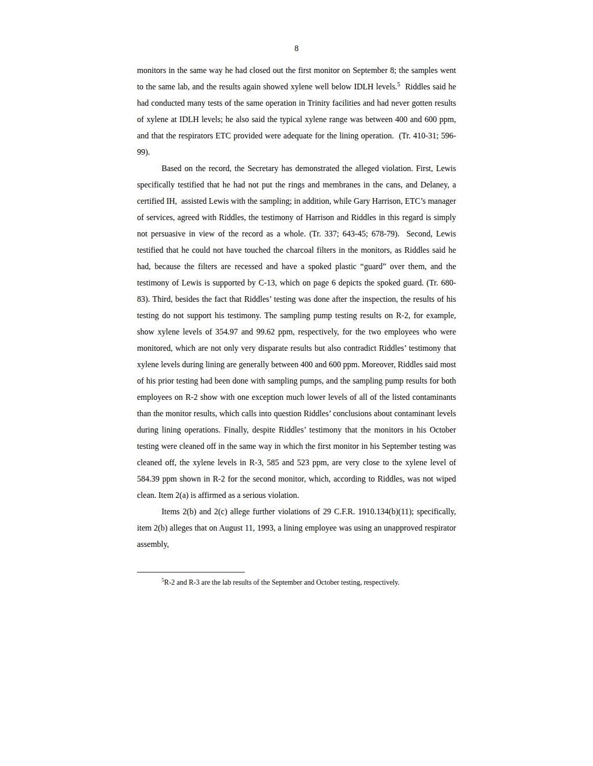8
monitors in the same way he had closed out the first monitor on September 8; the samples went to the same lab, and the results again showed xylene well below IDLH levels.5 Riddles said he had conducted many tests of the same operation in Trinity facilities and had never gotten results of xylene at IDLH levels; he also said the typical xylene range was between 400 and 600 ppm, and that the respirators ETC provided were adequate for the lining operation. (Tr. 410-31; 596-99).
Based on the record, the Secretary has demonstrated the alleged violation. First, Lewis specifically testified that he had not put the rings and membranes in the cans, and Delaney, a certified IH, assisted Lewis with the sampling; in addition, while Gary Harrison, ETC’s manager of services, agreed with Riddles, the testimony of Harrison and Riddles in this regard is simply not persuasive in view of the record as a whole. (Tr. 337; 643-45; 678-79). Second, Lewis testified that he could not have touched the charcoal filters in the monitors, as Riddles said he had, because the filters are recessed and have a spoked plastic “guard” over them, and the testimony of Lewis is supported by C-13, which on page 6 depicts the spoked guard. (Tr. 680-83). Third, besides the fact that Riddles’ testing was done after the inspection, the results of his testing do not support his testimony. The sampling pump testing results on R-2, for example, show xylene levels of 354.97 and 99.62 ppm, respectively, for the two employees who were monitored, which are not only very disparate results but also contradict Riddles’ testimony that xylene levels during lining are generally between 400 and 600 ppm. Moreover, Riddles said most of his prior testing had been done with sampling pumps, and the sampling pump results for both employees on R-2 show with one exception much lower levels of all of the listed contaminants than the monitor results, which calls into question Riddles’ conclusions about contaminant levels during lining operations. Finally, despite Riddles’ testimony that the monitors in his October testing were cleaned off in the same way in which the first monitor in his September testing was cleaned off, the xylene levels in R-3, 585 and 523 ppm, are very close to the xylene level of 584.39 ppm shown in R-2 for the second monitor, which, according to Riddles, was not wiped clean. Item 2(a) is affirmed as a serious violation.
Items 2(b) and 2(c) allege further violations of 29 C.F.R. 1910.134(b)(11); specifically, item 2(b) alleges that on August 11, 1993, a lining employee was using an unapproved respirator assembly,
5R-2 and R-3 are the lab results of the September and October testing, respectively.